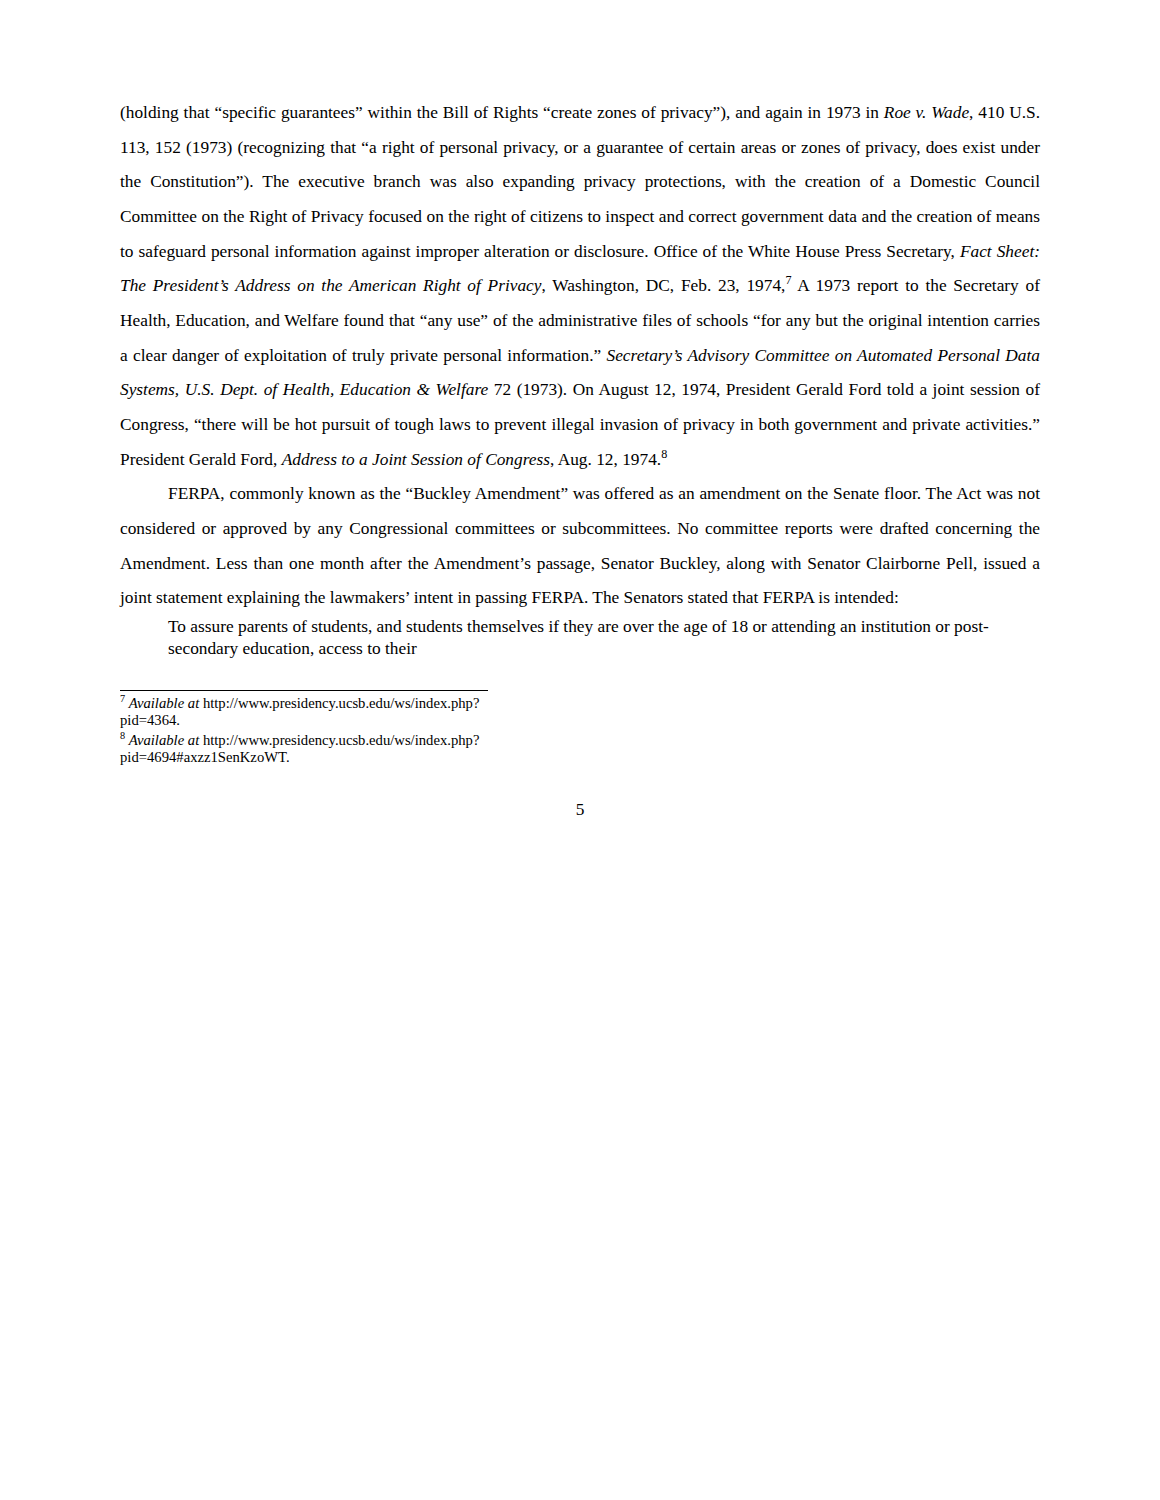(holding that “specific guarantees” within the Bill of Rights “create zones of privacy”), and again in 1973 in Roe v. Wade, 410 U.S. 113, 152 (1973) (recognizing that “a right of personal privacy, or a guarantee of certain areas or zones of privacy, does exist under the Constitution”). The executive branch was also expanding privacy protections, with the creation of a Domestic Council Committee on the Right of Privacy focused on the right of citizens to inspect and correct government data and the creation of means to safeguard personal information against improper alteration or disclosure. Office of the White House Press Secretary, Fact Sheet: The President’s Address on the American Right of Privacy, Washington, DC, Feb. 23, 1974,7 A 1973 report to the Secretary of Health, Education, and Welfare found that “any use” of the administrative files of schools “for any but the original intention carries a clear danger of exploitation of truly private personal information.” Secretary’s Advisory Committee on Automated Personal Data Systems, U.S. Dept. of Health, Education & Welfare 72 (1973). On August 12, 1974, President Gerald Ford told a joint session of Congress, “there will be hot pursuit of tough laws to prevent illegal invasion of privacy in both government and private activities.” President Gerald Ford, Address to a Joint Session of Congress, Aug. 12, 1974.8
FERPA, commonly known as the “Buckley Amendment” was offered as an amendment on the Senate floor. The Act was not considered or approved by any Congressional committees or subcommittees. No committee reports were drafted concerning the Amendment. Less than one month after the Amendment’s passage, Senator Buckley, along with Senator Clairborne Pell, issued a joint statement explaining the lawmakers’ intent in passing FERPA. The Senators stated that FERPA is intended:
To assure parents of students, and students themselves if they are over the age of 18 or attending an institution or post-secondary education, access to their
7 Available at http://www.presidency.ucsb.edu/ws/index.php?pid=4364.
8 Available at http://www.presidency.ucsb.edu/ws/index.php?pid=4694#axzz1SenKzoWT.
5